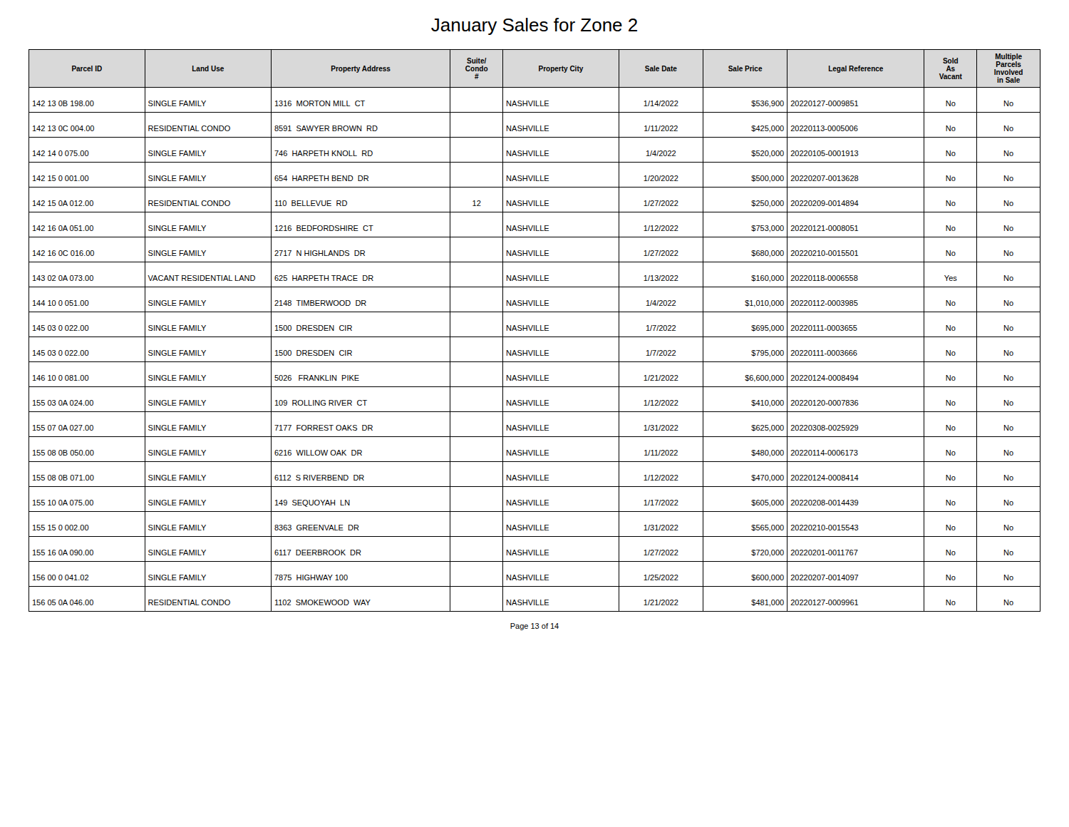January Sales for Zone 2
| Parcel ID | Land Use | Property Address | Suite/ Condo # | Property City | Sale Date | Sale Price | Legal Reference | Sold As Vacant | Multiple Parcels Involved in Sale |
| --- | --- | --- | --- | --- | --- | --- | --- | --- | --- |
| 142 13 0B 198.00 | SINGLE FAMILY | 1316 MORTON MILL CT | | NASHVILLE | 1/14/2022 | $536,900 | 20220127-0009851 | No | No |
| 142 13 0C 004.00 | RESIDENTIAL CONDO | 8591 SAWYER BROWN RD | | NASHVILLE | 1/11/2022 | $425,000 | 20220113-0005006 | No | No |
| 142 14 0 075.00 | SINGLE FAMILY | 746 HARPETH KNOLL RD | | NASHVILLE | 1/4/2022 | $520,000 | 20220105-0001913 | No | No |
| 142 15 0 001.00 | SINGLE FAMILY | 654 HARPETH BEND DR | | NASHVILLE | 1/20/2022 | $500,000 | 20220207-0013628 | No | No |
| 142 15 0A 012.00 | RESIDENTIAL CONDO | 110 BELLEVUE RD | 12 | NASHVILLE | 1/27/2022 | $250,000 | 20220209-0014894 | No | No |
| 142 16 0A 051.00 | SINGLE FAMILY | 1216 BEDFORDSHIRE CT | | NASHVILLE | 1/12/2022 | $753,000 | 20220121-0008051 | No | No |
| 142 16 0C 016.00 | SINGLE FAMILY | 2717 N HIGHLANDS DR | | NASHVILLE | 1/27/2022 | $680,000 | 20220210-0015501 | No | No |
| 143 02 0A 073.00 | VACANT RESIDENTIAL LAND | 625 HARPETH TRACE DR | | NASHVILLE | 1/13/2022 | $160,000 | 20220118-0006558 | Yes | No |
| 144 10 0 051.00 | SINGLE FAMILY | 2148 TIMBERWOOD DR | | NASHVILLE | 1/4/2022 | $1,010,000 | 20220112-0003985 | No | No |
| 145 03 0 022.00 | SINGLE FAMILY | 1500 DRESDEN CIR | | NASHVILLE | 1/7/2022 | $695,000 | 20220111-0003655 | No | No |
| 145 03 0 022.00 | SINGLE FAMILY | 1500 DRESDEN CIR | | NASHVILLE | 1/7/2022 | $795,000 | 20220111-0003666 | No | No |
| 146 10 0 081.00 | SINGLE FAMILY | 5026 FRANKLIN PIKE | | NASHVILLE | 1/21/2022 | $6,600,000 | 20220124-0008494 | No | No |
| 155 03 0A 024.00 | SINGLE FAMILY | 109 ROLLING RIVER CT | | NASHVILLE | 1/12/2022 | $410,000 | 20220120-0007836 | No | No |
| 155 07 0A 027.00 | SINGLE FAMILY | 7177 FORREST OAKS DR | | NASHVILLE | 1/31/2022 | $625,000 | 20220308-0025929 | No | No |
| 155 08 0B 050.00 | SINGLE FAMILY | 6216 WILLOW OAK DR | | NASHVILLE | 1/11/2022 | $480,000 | 20220114-0006173 | No | No |
| 155 08 0B 071.00 | SINGLE FAMILY | 6112 S RIVERBEND DR | | NASHVILLE | 1/12/2022 | $470,000 | 20220124-0008414 | No | No |
| 155 10 0A 075.00 | SINGLE FAMILY | 149 SEQUOYAH LN | | NASHVILLE | 1/17/2022 | $605,000 | 20220208-0014439 | No | No |
| 155 15 0 002.00 | SINGLE FAMILY | 8363 GREENVALE DR | | NASHVILLE | 1/31/2022 | $565,000 | 20220210-0015543 | No | No |
| 155 16 0A 090.00 | SINGLE FAMILY | 6117 DEERBROOK DR | | NASHVILLE | 1/27/2022 | $720,000 | 20220201-0011767 | No | No |
| 156 00 0 041.02 | SINGLE FAMILY | 7875 HIGHWAY 100 | | NASHVILLE | 1/25/2022 | $600,000 | 20220207-0014097 | No | No |
| 156 05 0A 046.00 | RESIDENTIAL CONDO | 1102 SMOKEWOOD WAY | | NASHVILLE | 1/21/2022 | $481,000 | 20220127-0009961 | No | No |
Page 13 of 14